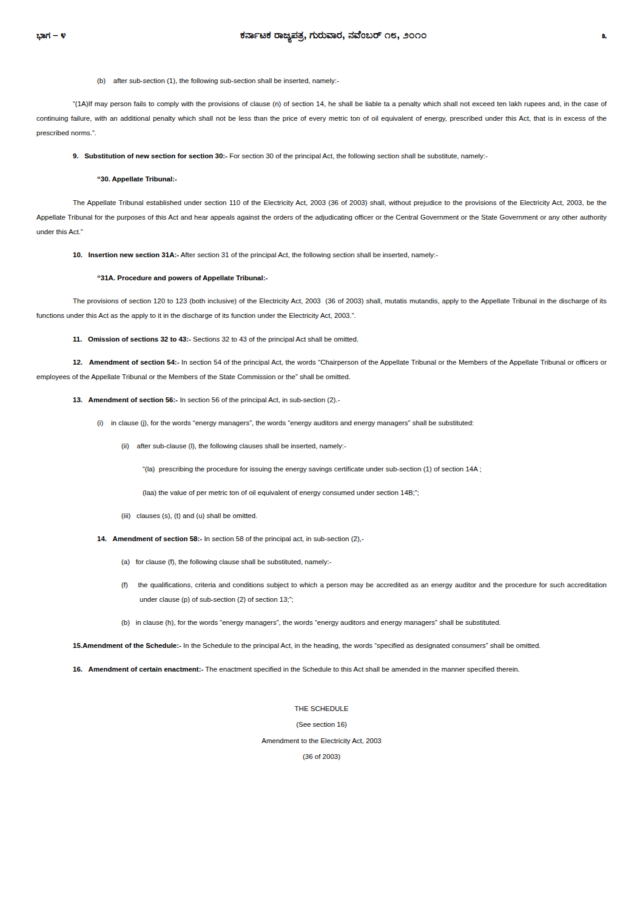ಭಾಗ – ೪ ಕರ್ನಾಟಕ ರಾಜ್ಯಪತ್ರ, ಗುರುವಾರ, ನವೆಂಬರ್ ೧೮, ೨೦೧೦ ೩
(b) after sub-section (1), the following sub-section shall be inserted, namely:-
“(1A)If may person fails to comply with the provisions of clause (n) of section 14, he shall be liable ta a penalty which shall not exceed ten lakh rupees and, in the case of continuing failure, with an additional penalty which shall not be less than the price of every metric ton of oil equivalent of energy, prescribed under this Act, that is in excess of the prescribed norms.”.
9. Substitution of new section for section 30:- For section 30 of the principal Act, the following section shall be substitute, namely:-
“30. Appellate Tribunal:-
The Appellate Tribunal established under section 110 of the Electricity Act, 2003 (36 of 2003) shall, without prejudice to the provisions of the Electricity Act, 2003, be the Appellate Tribunal for the purposes of this Act and hear appeals against the orders of the adjudicating officer or the Central Government or the State Government or any other authority under this Act.”
10. Insertion new section 31A:- After section 31 of the principal Act, the following section shall be inserted, namely:-
“31A. Procedure and powers of Appellate Tribunal:-
The provisions of section 120 to 123 (both inclusive) of the Electricity Act, 2003 (36 of 2003) shall, mutatis mutandis, apply to the Appellate Tribunal in the discharge of its functions under this Act as the apply to it in the discharge of its function under the Electricity Act, 2003.”.
11. Omission of sections 32 to 43:- Sections 32 to 43 of the principal Act shall be omitted.
12. Amendment of section 54:- In section 54 of the principal Act, the words “Chairperson of the Appellate Tribunal or the Members of the Appellate Tribunal or officers or employees of the Appellate Tribunal or the Members of the State Commission or the” shall be omitted.
13. Amendment of section 56:- In section 56 of the principal Act, in sub-section (2).-
(i) in clause (j), for the words “energy managers”, the words “energy auditors and energy managers” shall be substituted:
(ii) after sub-clause (l), the following clauses shall be inserted, namely:-
“(la) prescribing the procedure for issuing the energy savings certificate under sub-section (1) of section 14A ;
(laa) the value of per metric ton of oil equivalent of energy consumed under section 14B;”;
(iii) clauses (s), (t) and (u) shall be omitted.
14. Amendment of section 58:- In section 58 of the principal act, in sub-section (2),-
(a) for clause (f), the following clause shall be substituted, namely:-
(f) the qualifications, criteria and conditions subject to which a person may be accredited as an energy auditor and the procedure for such accreditation under clause (p) of sub-section (2) of section 13;”;
(b) in clause (h), for the words “energy managers”, the words “energy auditors and energy managers” shall be substituted.
15.Amendment of the Schedule:- In the Schedule to the principal Act, in the heading, the words “specified as designated consumers” shall be omitted.
16. Amendment of certain enactment:- The enactment specified in the Schedule to this Act shall be amended in the manner specified therein.
THE SCHEDULE
(See section 16)
Amendment to the Electricity Act, 2003
(36 of 2003)